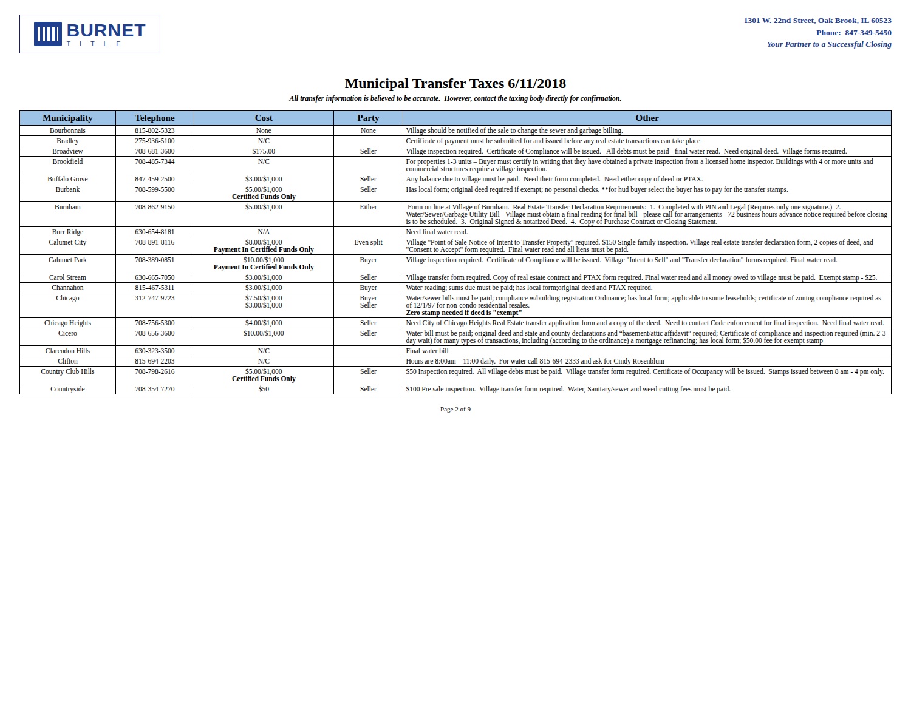BURNET
T I T L E
1301 W. 22nd Street, Oak Brook, IL 60523
Phone: 847-349-5450
Your Partner to a Successful Closing
Municipal Transfer Taxes 6/11/2018
All transfer information is believed to be accurate. However, contact the taxing body directly for confirmation.
| Municipality | Telephone | Cost | Party | Other |
| --- | --- | --- | --- | --- |
| Bourbonnais | 815-802-5323 | None | None | Village should be notified of the sale to change the sewer and garbage billing. |
| Bradley | 275-936-5100 | N/C | | Certificate of payment must be submitted for and issued before any real estate transactions can take place |
| Broadview | 708-681-3600 | $175.00 | Seller | Village inspection required. Certificate of Compliance will be issued. All debts must be paid - final water read. Need original deed. Village forms required. |
| Brookfield | 708-485-7344 | N/C | | For properties 1-3 units – Buyer must certify in writing that they have obtained a private inspection from a licensed home inspector. Buildings with 4 or more units and commercial structures require a village inspection. |
| Buffalo Grove | 847-459-2500 | $3.00/$1,000 | Seller | Any balance due to village must be paid. Need their form completed. Need either copy of deed or PTAX. |
| Burbank | 708-599-5500 | $5.00/$1,000 Certified Funds Only | Seller | Has local form; original deed required if exempt; no personal checks. **for hud buyer select the buyer has to pay for the transfer stamps. |
| Burnham | 708-862-9150 | $5.00/$1,000 | Either | Form on line at Village of Burnham. Real Estate Transfer Declaration Requirements: 1. Completed with PIN and Legal (Requires only one signature.) 2. Water/Sewer/Garbage Utility Bill - Village must obtain a final reading for final bill - please call for arrangements - 72 business hours advance notice required before closing is to be scheduled. 3. Original Signed & notarized Deed. 4. Copy of Purchase Contract or Closing Statement. |
| Burr Ridge | 630-654-8181 | N/A | | Need final water read. |
| Calumet City | 708-891-8116 | $8.00/$1,000 Payment In Certified Funds Only | Even split | Village "Point of Sale Notice of Intent to Transfer Property" required. $150 Single family inspection. Village real estate transfer declaration form, 2 copies of deed, and "Consent to Accept" form required. Final water read and all liens must be paid. |
| Calumet Park | 708-389-0851 | $10.00/$1,000 Payment In Certified Funds Only | Buyer | Village inspection required. Certificate of Compliance will be issued. Village "Intent to Sell" and "Transfer declaration" forms required. Final water read. |
| Carol Stream | 630-665-7050 | $3.00/$1,000 | Seller | Village transfer form required. Copy of real estate contract and PTAX form required. Final water read and all money owed to village must be paid. Exempt stamp - $25. |
| Channahon | 815-467-5311 | $3.00/$1,000 | Buyer | Water reading; sums due must be paid; has local form;original deed and PTAX required. |
| Chicago | 312-747-9723 | $7.50/$1,000 $3.00/$1,000 | Buyer Seller | Water/sewer bills must be paid; compliance w/building registration Ordinance; has local form; applicable to some leaseholds; certificate of zoning compliance required as of 12/1/97 for non-condo residential resales. Zero stamp needed if deed is "exempt" |
| Chicago Heights | 708-756-5300 | $4.00/$1,000 | Seller | Need City of Chicago Heights Real Estate transfer application form and a copy of the deed. Need to contact Code enforcement for final inspection. Need final water read. |
| Cicero | 708-656-3600 | $10.00/$1,000 | Seller | Water bill must be paid; original deed and state and county declarations and “basement/attic affidavit” required; Certificate of compliance and inspection required (min. 2-3 day wait) for many types of transactions, including (according to the ordinance) a mortgage refinancing; has local form; $50.00 fee for exempt stamp |
| Clarendon Hills | 630-323-3500 | N/C | | Final water bill |
| Clifton | 815-694-2203 | N/C | | Hours are 8:00am – 11:00 daily. For water call 815-694-2333 and ask for Cindy Rosenblum |
| Country Club Hills | 708-798-2616 | $5.00/$1,000 Certified Funds Only | Seller | $50 Inspection required. All village debts must be paid. Village transfer form required. Certificate of Occupancy will be issued. Stamps issued between 8 am - 4 pm only. |
| Countryside | 708-354-7270 | $50 | Seller | $100 Pre sale inspection. Village transfer form required. Water, Sanitary/sewer and weed cutting fees must be paid. |
Page 2 of 9